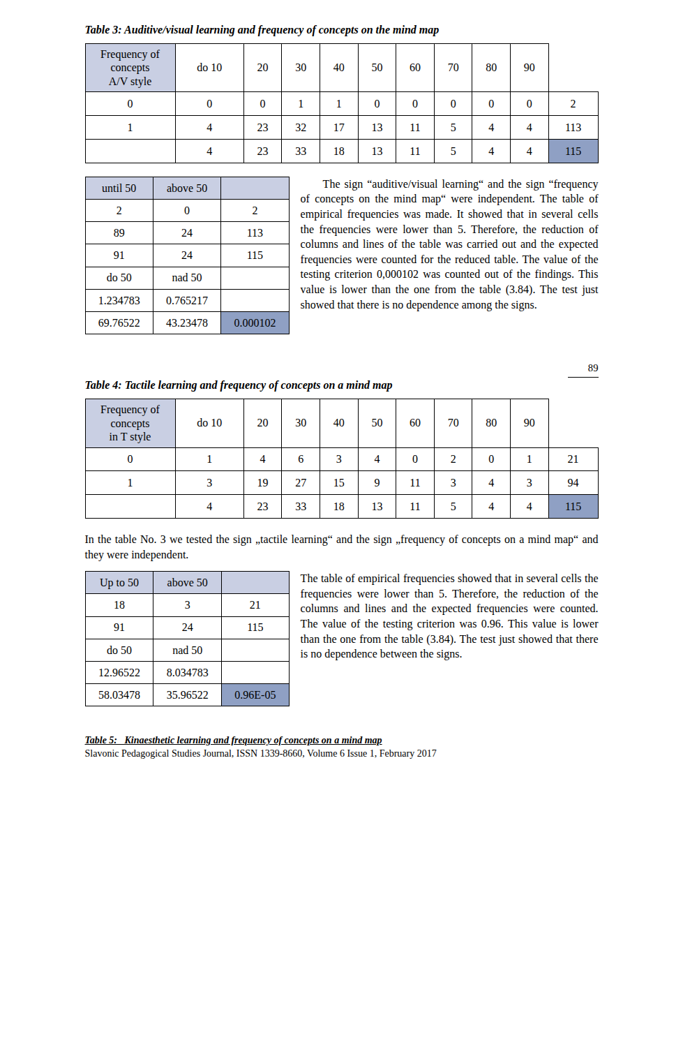Table 3: Auditive/visual learning and frequency of concepts on the mind map
| Frequency of concepts A/V style | do 10 | 20 | 30 | 40 | 50 | 60 | 70 | 80 | 90 | |
| 0 | 0 | 0 | 1 | 1 | 0 | 0 | 0 | 0 | 0 | 2 |
| 1 | 4 | 23 | 32 | 17 | 13 | 11 | 5 | 4 | 4 | 113 |
| | 4 | 23 | 33 | 18 | 13 | 11 | 5 | 4 | 4 | 115 |
| / until 50 / above 50 / / / --- / --- / --- / / 2 / 0 / 2 / / 89 / 24 / 113 / / 91 / 24 / 115 / / do 50 / nad 50 / / / 1.234783 / 0.765217 / / / 69.76522 / 43.23478 / 0.000102 / | The sign “auditive/visual learning“ and the sign “frequency of concepts on the mind map“ were independent. The table of empirical frequencies was made. It showed that in several cells the frequencies were lower than 5. Therefore, the reduction of columns and lines of the table was carried out and the expected frequencies were counted for the reduced table. The value of the testing criterion 0,000102 was counted out of the findings. This value is lower than the one from the table (3.84). The test just showed that there is no dependence among the signs. |
89
Table 4: Tactile learning and frequency of concepts on a mind map
| Frequency of concepts in T style | do 10 | 20 | 30 | 40 | 50 | 60 | 70 | 80 | 90 | |
| 0 | 1 | 4 | 6 | 3 | 4 | 0 | 2 | 0 | 1 | 21 |
| 1 | 3 | 19 | 27 | 15 | 9 | 11 | 3 | 4 | 3 | 94 |
| | 4 | 23 | 33 | 18 | 13 | 11 | 5 | 4 | 4 | 115 |
In the table No. 3 we tested the sign „tactile learning“ and the sign „frequency of concepts on a mind map“ and they were independent.
| / Up to 50 / above 50 / / / --- / --- / --- / / 18 / 3 / 21 / / 91 / 24 / 115 / / do 50 / nad 50 / / / 12.96522 / 8.034783 / / / 58.03478 / 35.96522 / 0.96E-05 / | The table of empirical frequencies showed that in several cells the frequencies were lower than 5. Therefore, the reduction of the columns and lines and the expected frequencies were counted. The value of the testing criterion was 0.96. This value is lower than the one from the table (3.84). The test just showed that there is no dependence between the signs. |
Table 5: Kinaesthetic learning and frequency of concepts on a mind map
Slavonic Pedagogical Studies Journal, ISSN 1339-8660, Volume 6 Issue 1, February 2017